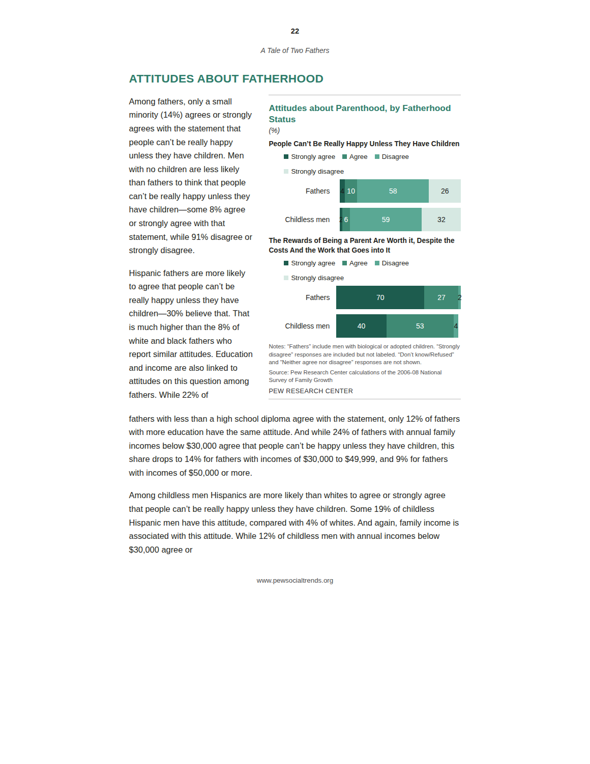22
A Tale of Two Fathers
ATTITUDES ABOUT FATHERHOOD
Among fathers, only a small minority (14%) agrees or strongly agrees with the statement that people can’t be really happy unless they have children. Men with no children are less likely than fathers to think that people can’t be really happy unless they have children—some 8% agree or strongly agree with that statement, while 91% disagree or strongly disagree.
Hispanic fathers are more likely to agree that people can’t be really happy unless they have children—30% believe that. That is much higher than the 8% of white and black fathers who report similar attitudes. Education and income are also linked to attitudes on this question among fathers. While 22% of
Attitudes about Parenthood, by Fatherhood Status
(%)
People Can’t Be Really Happy Unless They Have Children
Strongly agree Agree Disagree Strongly disagree
Fathers
4
10
58
26
Childless men
2
6
59
32
The Rewards of Being a Parent Are Worth it, Despite the Costs And the Work that Goes into It
Strongly agree Agree Disagree Strongly disagree
Fathers
70
27
2
Childless men
40
53
4
Notes: “Fathers” include men with biological or adopted children. “Strongly disagree” responses are included but not labeled. “Don’t know/Refused” and “Neither agree nor disagree” responses are not shown.
Source: Pew Research Center calculations of the 2006-08 National Survey of Family Growth
PEW RESEARCH CENTER
fathers with less than a high school diploma agree with the statement, only 12% of fathers with more education have the same attitude. And while 24% of fathers with annual family incomes below $30,000 agree that people can’t be happy unless they have children, this share drops to 14% for fathers with incomes of $30,000 to $49,999, and 9% for fathers with incomes of $50,000 or more.
Among childless men Hispanics are more likely than whites to agree or strongly agree that people can’t be really happy unless they have children. Some 19% of childless Hispanic men have this attitude, compared with 4% of whites. And again, family income is associated with this attitude. While 12% of childless men with annual incomes below $30,000 agree or
www.pewsocialtrends.org